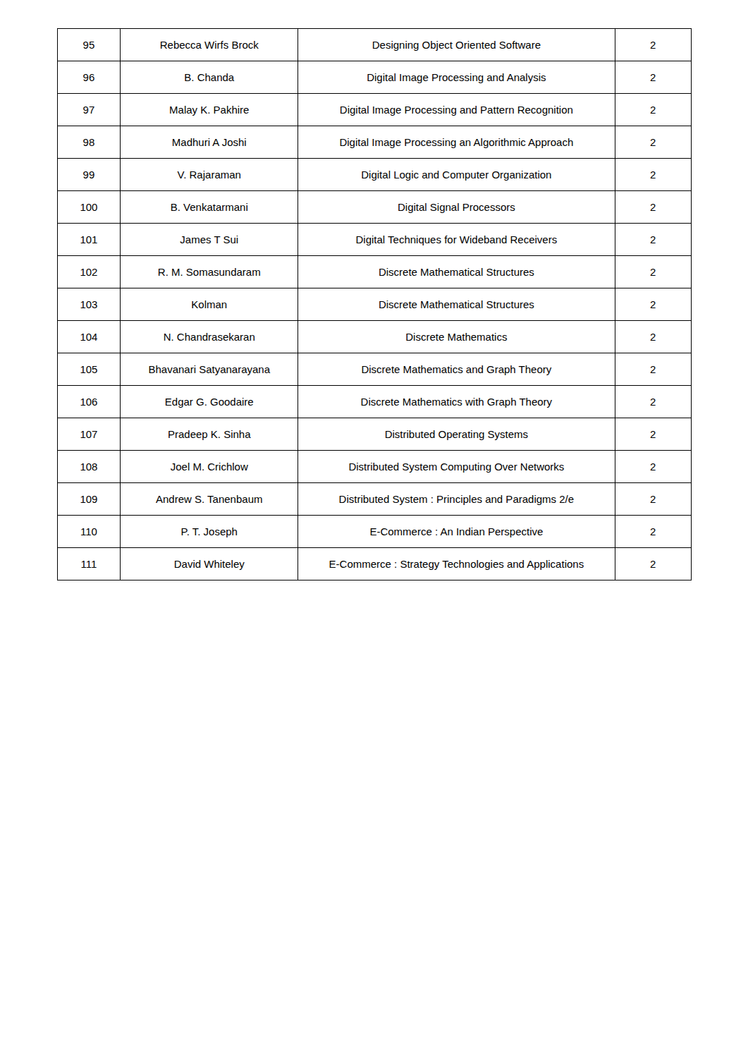| 95 | Rebecca Wirfs Brock | Designing Object Oriented Software | 2 |
| 96 | B. Chanda | Digital Image Processing and Analysis | 2 |
| 97 | Malay K. Pakhire | Digital Image Processing and Pattern Recognition | 2 |
| 98 | Madhuri A Joshi | Digital Image Processing an Algorithmic Approach | 2 |
| 99 | V. Rajaraman | Digital Logic and Computer Organization | 2 |
| 100 | B. Venkatarmani | Digital Signal Processors | 2 |
| 101 | James T Sui | Digital Techniques for Wideband Receivers | 2 |
| 102 | R. M. Somasundaram | Discrete Mathematical Structures | 2 |
| 103 | Kolman | Discrete Mathematical Structures | 2 |
| 104 | N. Chandrasekaran | Discrete Mathematics | 2 |
| 105 | Bhavanari Satyanarayana | Discrete Mathematics and Graph Theory | 2 |
| 106 | Edgar G. Goodaire | Discrete Mathematics with Graph Theory | 2 |
| 107 | Pradeep K. Sinha | Distributed Operating Systems | 2 |
| 108 | Joel M. Crichlow | Distributed System Computing Over Networks | 2 |
| 109 | Andrew S. Tanenbaum | Distributed System : Principles and Paradigms 2/e | 2 |
| 110 | P. T. Joseph | E-Commerce : An Indian Perspective | 2 |
| 111 | David Whiteley | E-Commerce : Strategy Technologies and Applications | 2 |